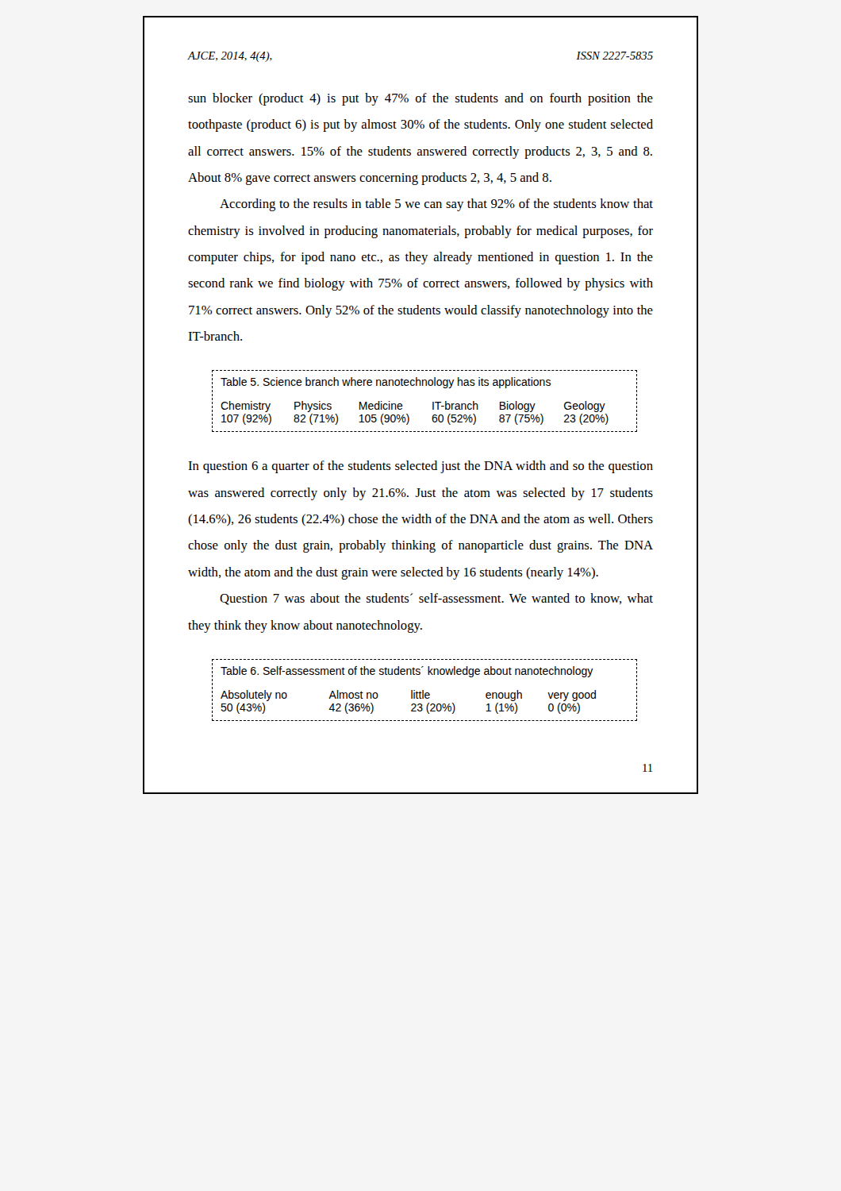AJCE, 2014, 4(4),
ISSN 2227-5835
sun blocker (product 4) is put by 47% of the students and on fourth position the toothpaste (product 6) is put by almost 30% of the students. Only one student selected all correct answers. 15% of the students answered correctly products 2, 3, 5 and 8. About 8% gave correct answers concerning products 2, 3, 4, 5 and 8.
According to the results in table 5 we can say that 92% of the students know that chemistry is involved in producing nanomaterials, probably for medical purposes, for computer chips, for ipod nano etc., as they already mentioned in question 1. In the second rank we find biology with 75% of correct answers, followed by physics with 71% correct answers. Only 52% of the students would classify nanotechnology into the IT-branch.
Table 5. Science branch where nanotechnology has its applications
| Chemistry | Physics | Medicine | IT-branch | Biology | Geology |
| 107 (92%) | 82 (71%) | 105 (90%) | 60 (52%) | 87 (75%) | 23 (20%) |
In question 6 a quarter of the students selected just the DNA width and so the question was answered correctly only by 21.6%. Just the atom was selected by 17 students (14.6%), 26 students (22.4%) chose the width of the DNA and the atom as well. Others chose only the dust grain, probably thinking of nanoparticle dust grains. The DNA width, the atom and the dust grain were selected by 16 students (nearly 14%).
Question 7 was about the students´ self-assessment. We wanted to know, what they think they know about nanotechnology.
Table 6. Self-assessment of the students´ knowledge about nanotechnology
| Absolutely no | Almost no | little | enough | very good |
| 50 (43%) | 42 (36%) | 23 (20%) | 1 (1%) | 0 (0%) |
11